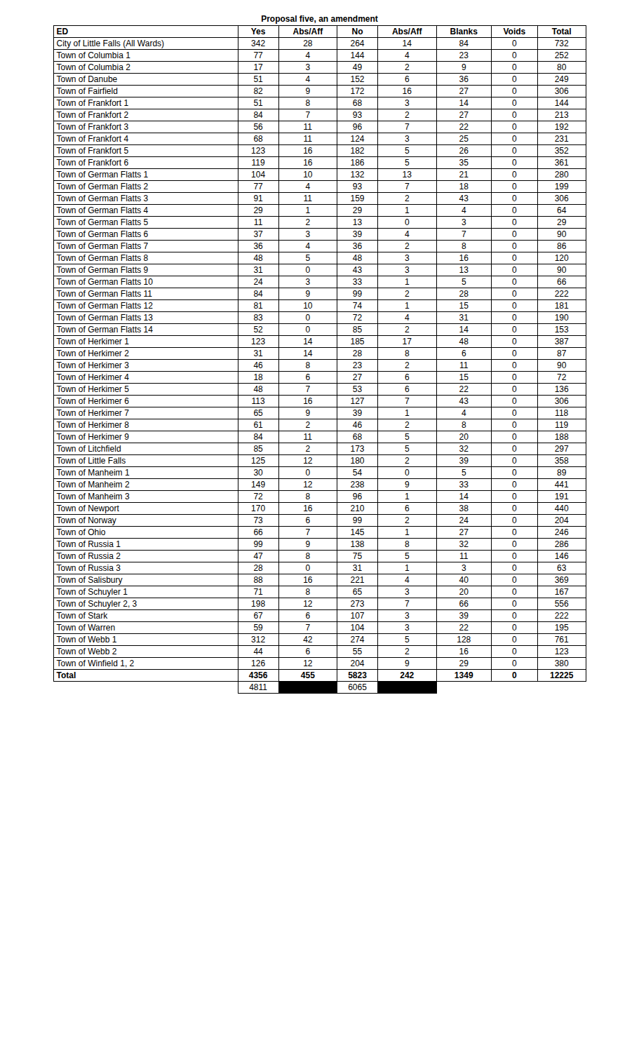Proposal five, an amendment
| ED | Yes | Abs/Aff | No | Abs/Aff | Blanks | Voids | Total |
| --- | --- | --- | --- | --- | --- | --- | --- |
| City of Little Falls (All Wards) | 342 | 28 | 264 | 14 | 84 | 0 | 732 |
| Town of Columbia 1 | 77 | 4 | 144 | 4 | 23 | 0 | 252 |
| Town of Columbia 2 | 17 | 3 | 49 | 2 | 9 | 0 | 80 |
| Town of Danube | 51 | 4 | 152 | 6 | 36 | 0 | 249 |
| Town of Fairfield | 82 | 9 | 172 | 16 | 27 | 0 | 306 |
| Town of Frankfort 1 | 51 | 8 | 68 | 3 | 14 | 0 | 144 |
| Town of Frankfort 2 | 84 | 7 | 93 | 2 | 27 | 0 | 213 |
| Town of Frankfort 3 | 56 | 11 | 96 | 7 | 22 | 0 | 192 |
| Town of Frankfort 4 | 68 | 11 | 124 | 3 | 25 | 0 | 231 |
| Town of Frankfort 5 | 123 | 16 | 182 | 5 | 26 | 0 | 352 |
| Town of Frankfort 6 | 119 | 16 | 186 | 5 | 35 | 0 | 361 |
| Town of German Flatts 1 | 104 | 10 | 132 | 13 | 21 | 0 | 280 |
| Town of German Flatts 2 | 77 | 4 | 93 | 7 | 18 | 0 | 199 |
| Town of German Flatts 3 | 91 | 11 | 159 | 2 | 43 | 0 | 306 |
| Town of German Flatts 4 | 29 | 1 | 29 | 1 | 4 | 0 | 64 |
| Town of German Flatts 5 | 11 | 2 | 13 | 0 | 3 | 0 | 29 |
| Town of German Flatts 6 | 37 | 3 | 39 | 4 | 7 | 0 | 90 |
| Town of German Flatts 7 | 36 | 4 | 36 | 2 | 8 | 0 | 86 |
| Town of German Flatts 8 | 48 | 5 | 48 | 3 | 16 | 0 | 120 |
| Town of German Flatts 9 | 31 | 0 | 43 | 3 | 13 | 0 | 90 |
| Town of German Flatts 10 | 24 | 3 | 33 | 1 | 5 | 0 | 66 |
| Town of German Flatts 11 | 84 | 9 | 99 | 2 | 28 | 0 | 222 |
| Town of German Flatts 12 | 81 | 10 | 74 | 1 | 15 | 0 | 181 |
| Town of German Flatts 13 | 83 | 0 | 72 | 4 | 31 | 0 | 190 |
| Town of German Flatts 14 | 52 | 0 | 85 | 2 | 14 | 0 | 153 |
| Town of Herkimer 1 | 123 | 14 | 185 | 17 | 48 | 0 | 387 |
| Town of Herkimer 2 | 31 | 14 | 28 | 8 | 6 | 0 | 87 |
| Town of Herkimer 3 | 46 | 8 | 23 | 2 | 11 | 0 | 90 |
| Town of Herkimer 4 | 18 | 6 | 27 | 6 | 15 | 0 | 72 |
| Town of Herkimer 5 | 48 | 7 | 53 | 6 | 22 | 0 | 136 |
| Town of Herkimer 6 | 113 | 16 | 127 | 7 | 43 | 0 | 306 |
| Town of Herkimer 7 | 65 | 9 | 39 | 1 | 4 | 0 | 118 |
| Town of Herkimer 8 | 61 | 2 | 46 | 2 | 8 | 0 | 119 |
| Town of Herkimer 9 | 84 | 11 | 68 | 5 | 20 | 0 | 188 |
| Town of Litchfield | 85 | 2 | 173 | 5 | 32 | 0 | 297 |
| Town of Little Falls | 125 | 12 | 180 | 2 | 39 | 0 | 358 |
| Town of Manheim 1 | 30 | 0 | 54 | 0 | 5 | 0 | 89 |
| Town of Manheim 2 | 149 | 12 | 238 | 9 | 33 | 0 | 441 |
| Town of Manheim 3 | 72 | 8 | 96 | 1 | 14 | 0 | 191 |
| Town of Newport | 170 | 16 | 210 | 6 | 38 | 0 | 440 |
| Town of Norway | 73 | 6 | 99 | 2 | 24 | 0 | 204 |
| Town of Ohio | 66 | 7 | 145 | 1 | 27 | 0 | 246 |
| Town of Russia 1 | 99 | 9 | 138 | 8 | 32 | 0 | 286 |
| Town of Russia 2 | 47 | 8 | 75 | 5 | 11 | 0 | 146 |
| Town of Russia 3 | 28 | 0 | 31 | 1 | 3 | 0 | 63 |
| Town of Salisbury | 88 | 16 | 221 | 4 | 40 | 0 | 369 |
| Town of Schuyler 1 | 71 | 8 | 65 | 3 | 20 | 0 | 167 |
| Town of Schuyler 2, 3 | 198 | 12 | 273 | 7 | 66 | 0 | 556 |
| Town of Stark | 67 | 6 | 107 | 3 | 39 | 0 | 222 |
| Town of Warren | 59 | 7 | 104 | 3 | 22 | 0 | 195 |
| Town of Webb 1 | 312 | 42 | 274 | 5 | 128 | 0 | 761 |
| Town of Webb 2 | 44 | 6 | 55 | 2 | 16 | 0 | 123 |
| Town of Winfield 1, 2 | 126 | 12 | 204 | 9 | 29 | 0 | 380 |
| Total | 4356 | 455 | 5823 | 242 | 1349 | 0 | 12225 |
| | 4811 | | 6065 | | | | |